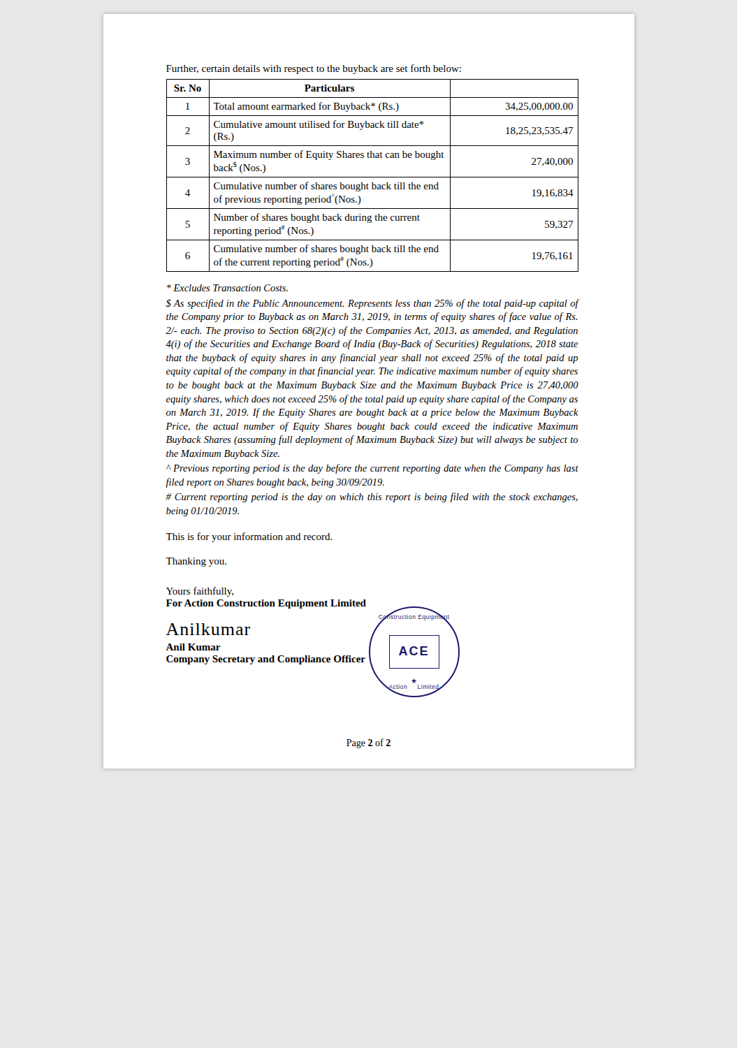Further, certain details with respect to the buyback are set forth below:
| Sr. No | Particulars | |
| --- | --- | --- |
| 1 | Total amount earmarked for Buyback* (Rs.) | 34,25,00,000.00 |
| 2 | Cumulative amount utilised for Buyback till date* (Rs.) | 18,25,23,535.47 |
| 3 | Maximum number of Equity Shares that can be bought back $ (Nos.) | 27,40,000 |
| 4 | Cumulative number of shares bought back till the end of previous reporting period ^ (Nos.) | 19,16,834 |
| 5 | Number of shares bought back during the current reporting period # (Nos.) | 59,327 |
| 6 | Cumulative number of shares bought back till the end of the current reporting period # (Nos.) | 19,76,161 |
* Excludes Transaction Costs.
$ As specified in the Public Announcement. Represents less than 25% of the total paid-up capital of the Company prior to Buyback as on March 31, 2019, in terms of equity shares of face value of Rs. 2/- each. The proviso to Section 68(2)(c) of the Companies Act, 2013, as amended, and Regulation 4(i) of the Securities and Exchange Board of India (Buy-Back of Securities) Regulations, 2018 state that the buyback of equity shares in any financial year shall not exceed 25% of the total paid up equity capital of the company in that financial year. The indicative maximum number of equity shares to be bought back at the Maximum Buyback Size and the Maximum Buyback Price is 27,40,000 equity shares, which does not exceed 25% of the total paid up equity share capital of the Company as on March 31, 2019. If the Equity Shares are bought back at a price below the Maximum Buyback Price, the actual number of Equity Shares bought back could exceed the indicative Maximum Buyback Shares (assuming full deployment of Maximum Buyback Size) but will always be subject to the Maximum Buyback Size.
^ Previous reporting period is the day before the current reporting date when the Company has last filed report on Shares bought back, being 30/09/2019.
# Current reporting period is the day on which this report is being filed with the stock exchanges, being 01/10/2019.
This is for your information and record.
Thanking you.
Yours faithfully,
For Action Construction Equipment Limited
Anilkumar
Anil Kumar
Company Secretary and Compliance Officer
Construction Equipment
ACE
Action Limited
★
Page 2 of 2